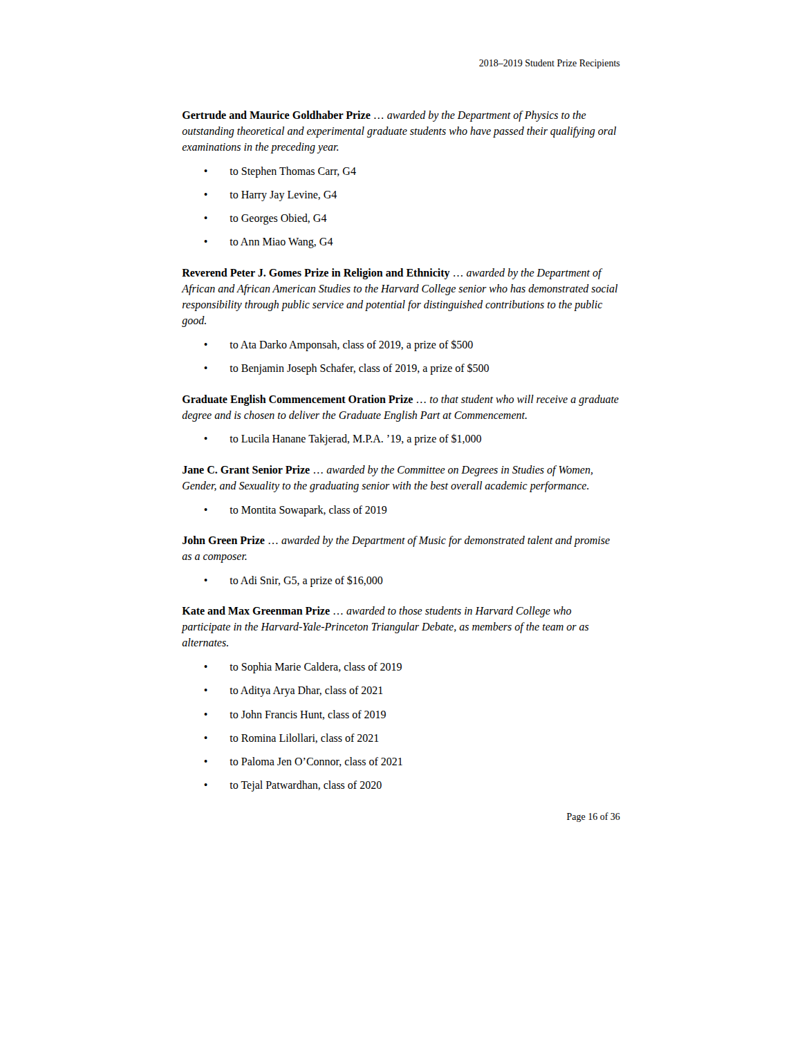2018–2019 Student Prize Recipients
Gertrude and Maurice Goldhaber Prize … awarded by the Department of Physics to the outstanding theoretical and experimental graduate students who have passed their qualifying oral examinations in the preceding year.
to Stephen Thomas Carr, G4
to Harry Jay Levine, G4
to Georges Obied, G4
to Ann Miao Wang, G4
Reverend Peter J. Gomes Prize in Religion and Ethnicity … awarded by the Department of African and African American Studies to the Harvard College senior who has demonstrated social responsibility through public service and potential for distinguished contributions to the public good.
to Ata Darko Amponsah, class of 2019, a prize of $500
to Benjamin Joseph Schafer, class of 2019, a prize of $500
Graduate English Commencement Oration Prize … to that student who will receive a graduate degree and is chosen to deliver the Graduate English Part at Commencement.
to Lucila Hanane Takjerad, M.P.A. ’19, a prize of $1,000
Jane C. Grant Senior Prize … awarded by the Committee on Degrees in Studies of Women, Gender, and Sexuality to the graduating senior with the best overall academic performance.
to Montita Sowapark, class of 2019
John Green Prize … awarded by the Department of Music for demonstrated talent and promise as a composer.
to Adi Snir, G5, a prize of $16,000
Kate and Max Greenman Prize … awarded to those students in Harvard College who participate in the Harvard-Yale-Princeton Triangular Debate, as members of the team or as alternates.
to Sophia Marie Caldera, class of 2019
to Aditya Arya Dhar, class of 2021
to John Francis Hunt, class of 2019
to Romina Lilollari, class of 2021
to Paloma Jen O’Connor, class of 2021
to Tejal Patwardhan, class of 2020
Page 16 of 36